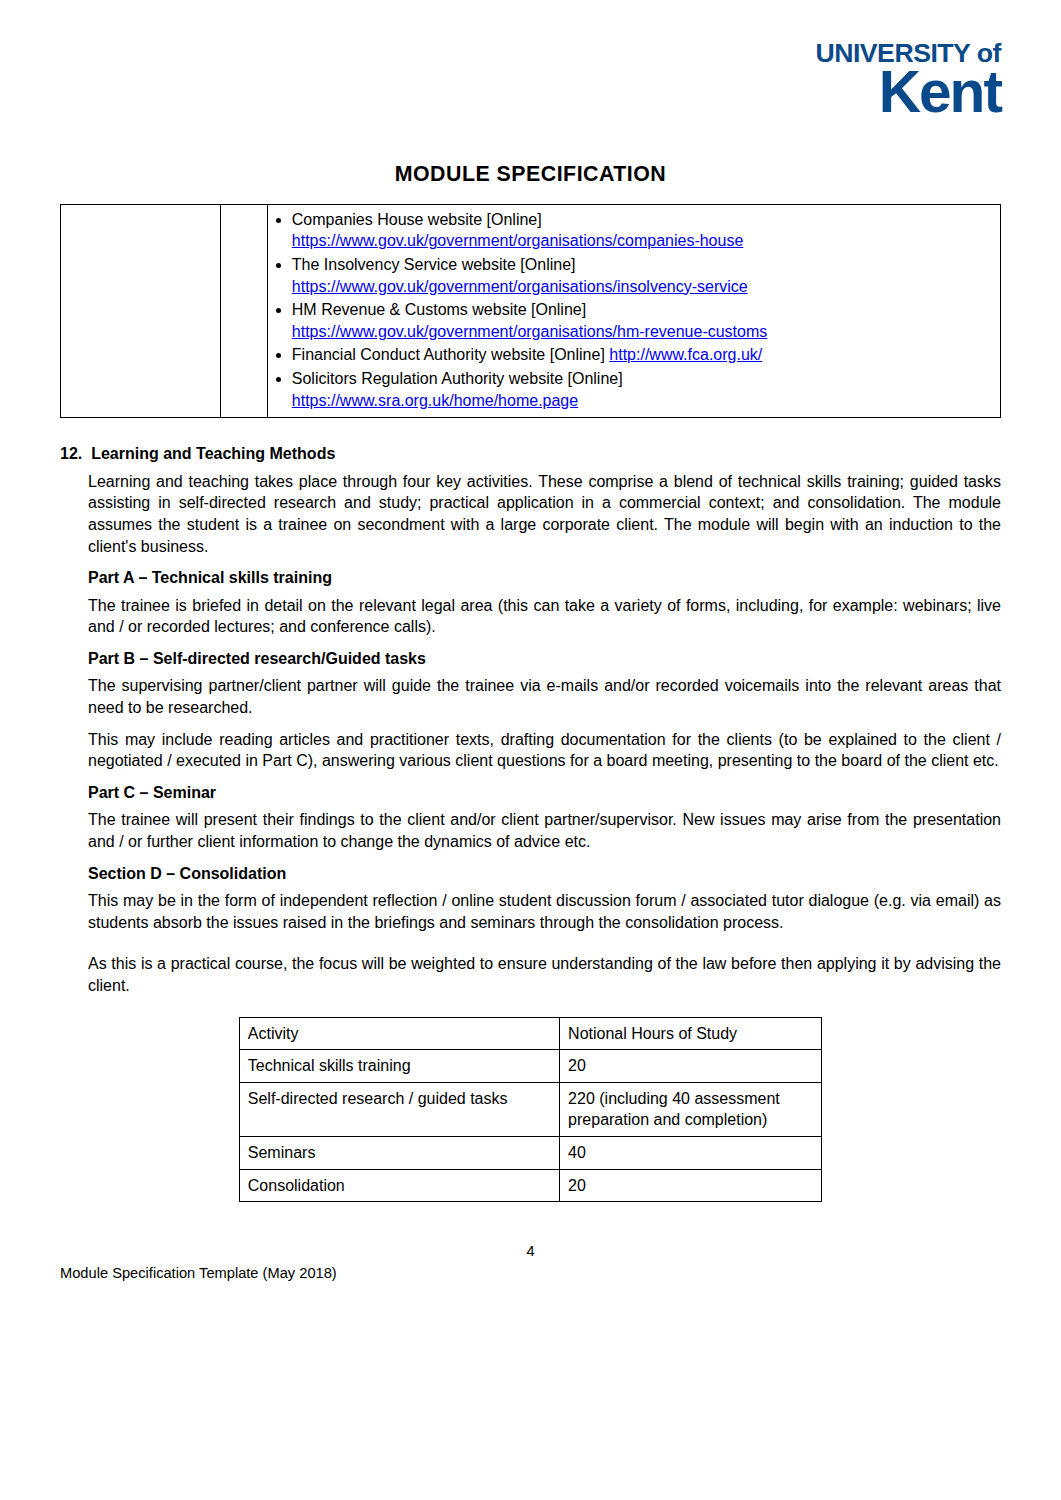UNIVERSITY of
Kent
MODULE SPECIFICATION
| | | Companies House website [Online] https://www.gov.uk/government/organisations/companies-house The Insolvency Service website [Online] https://www.gov.uk/government/organisations/insolvency-service HM Revenue & Customs website [Online] https://www.gov.uk/government/organisations/hm-revenue-customs Financial Conduct Authority website [Online] http://www.fca.org.uk/ Solicitors Regulation Authority website [Online] https://www.sra.org.uk/home/home.page |
12. Learning and Teaching Methods
Learning and teaching takes place through four key activities. These comprise a blend of technical skills training; guided tasks assisting in self-directed research and study; practical application in a commercial context; and consolidation. The module assumes the student is a trainee on secondment with a large corporate client. The module will begin with an induction to the client's business.
Part A – Technical skills training
The trainee is briefed in detail on the relevant legal area (this can take a variety of forms, including, for example: webinars; live and / or recorded lectures; and conference calls).
Part B – Self-directed research/Guided tasks
The supervising partner/client partner will guide the trainee via e-mails and/or recorded voicemails into the relevant areas that need to be researched.
This may include reading articles and practitioner texts, drafting documentation for the clients (to be explained to the client / negotiated / executed in Part C), answering various client questions for a board meeting, presenting to the board of the client etc.
Part C – Seminar
The trainee will present their findings to the client and/or client partner/supervisor. New issues may arise from the presentation and / or further client information to change the dynamics of advice etc.
Section D – Consolidation
This may be in the form of independent reflection / online student discussion forum / associated tutor dialogue (e.g. via email) as students absorb the issues raised in the briefings and seminars through the consolidation process.
As this is a practical course, the focus will be weighted to ensure understanding of the law before then applying it by advising the client.
| Activity | Notional Hours of Study |
| Technical skills training | 20 |
| Self-directed research / guided tasks | 220 (including 40 assessment preparation and completion) |
| Seminars | 40 |
| Consolidation | 20 |
4
Module Specification Template (May 2018)